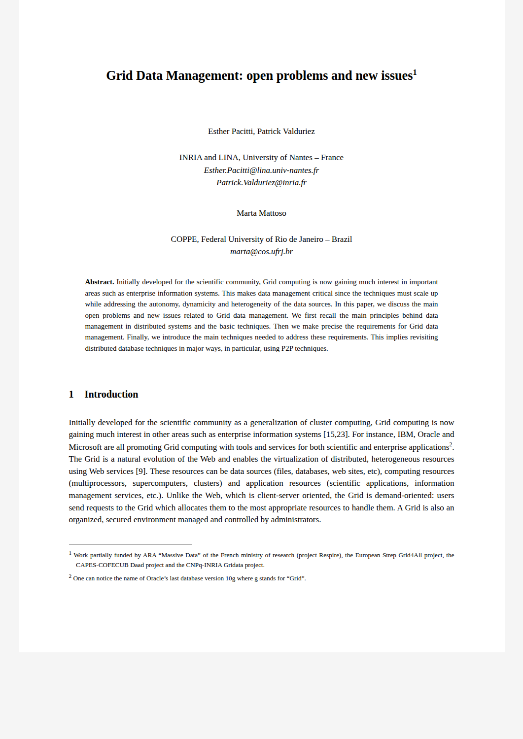Grid Data Management: open problems and new issues1
Esther Pacitti, Patrick Valduriez
INRIA and LINA, University of Nantes – France
Esther.Pacitti@lina.univ-nantes.fr
Patrick.Valduriez@inria.fr
Marta Mattoso
COPPE, Federal University of Rio de Janeiro – Brazil
marta@cos.ufrj.br
Abstract. Initially developed for the scientific community, Grid computing is now gaining much interest in important areas such as enterprise information systems. This makes data management critical since the techniques must scale up while addressing the autonomy, dynamicity and heterogeneity of the data sources. In this paper, we discuss the main open problems and new issues related to Grid data management. We first recall the main principles behind data management in distributed systems and the basic techniques. Then we make precise the requirements for Grid data management. Finally, we introduce the main techniques needed to address these requirements. This implies revisiting distributed database techniques in major ways, in particular, using P2P techniques.
1 Introduction
Initially developed for the scientific community as a generalization of cluster computing, Grid computing is now gaining much interest in other areas such as enterprise information systems [15,23]. For instance, IBM, Oracle and Microsoft are all promoting Grid computing with tools and services for both scientific and enterprise applications2. The Grid is a natural evolution of the Web and enables the virtualization of distributed, heterogeneous resources using Web services [9]. These resources can be data sources (files, databases, web sites, etc), computing resources (multiprocessors, supercomputers, clusters) and application resources (scientific applications, information management services, etc.). Unlike the Web, which is client-server oriented, the Grid is demand-oriented: users send requests to the Grid which allocates them to the most appropriate resources to handle them. A Grid is also an organized, secured environment managed and controlled by administrators.
1 Work partially funded by ARA “Massive Data” of the French ministry of research (project Respire), the European Strep Grid4All project, the CAPES-COFECUB Daad project and the CNPq-INRIA Gridata project.
2 One can notice the name of Oracle’s last database version 10g where g stands for “Grid”.